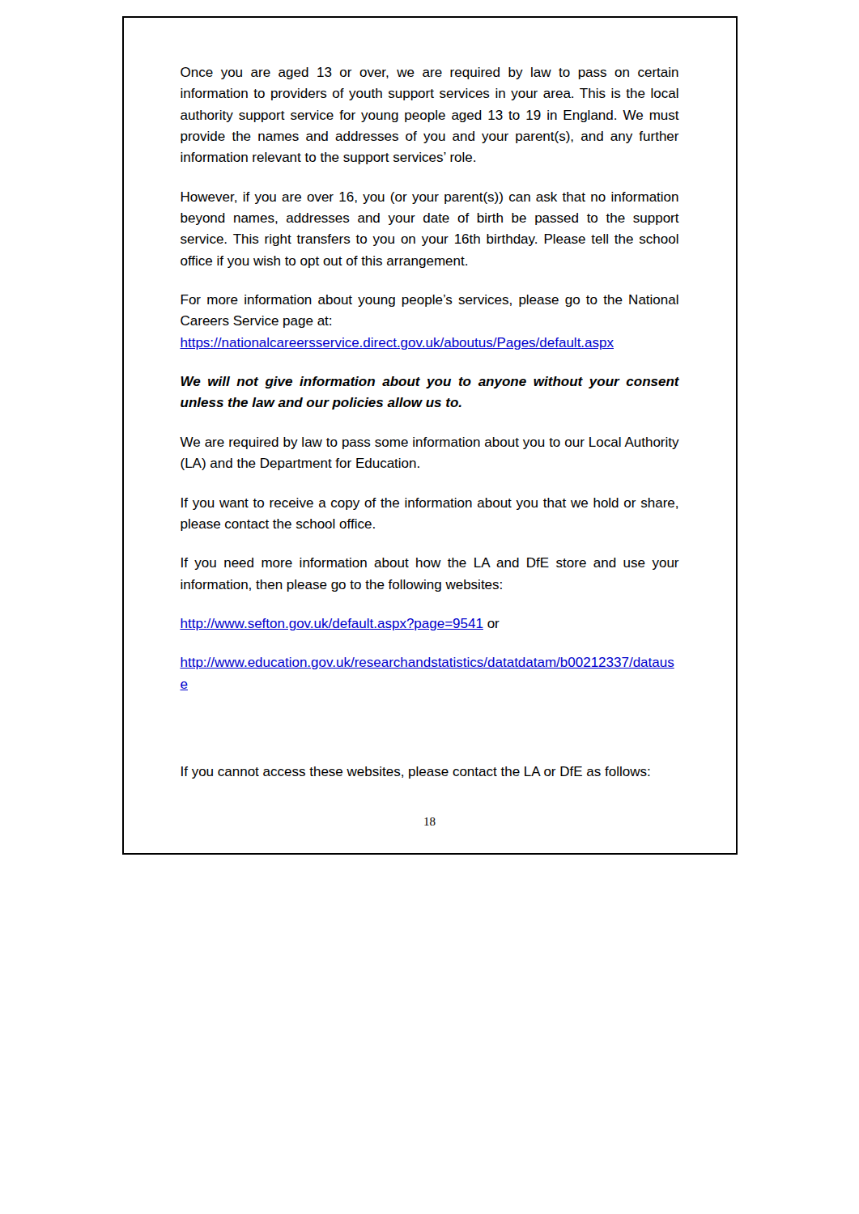Once you are aged 13 or over, we are required by law to pass on certain information to providers of youth support services in your area. This is the local authority support service for young people aged 13 to 19 in England. We must provide the names and addresses of you and your parent(s), and any further information relevant to the support services’ role.
However, if you are over 16, you (or your parent(s)) can ask that no information beyond names, addresses and your date of birth be passed to the support service. This right transfers to you on your 16th birthday. Please tell the school office if you wish to opt out of this arrangement.
For more information about young people’s services, please go to the National Careers Service page at:
https://nationalcareersservice.direct.gov.uk/aboutus/Pages/default.aspx
We will not give information about you to anyone without your consent unless the law and our policies allow us to.
We are required by law to pass some information about you to our Local Authority (LA) and the Department for Education.
If you want to receive a copy of the information about you that we hold or share, please contact the school office.
If you need more information about how the LA and DfE store and use your information, then please go to the following websites:
http://www.sefton.gov.uk/default.aspx?page=9541 or
http://www.education.gov.uk/researchandstatistics/datatdatam/b00212337/datause
If you cannot access these websites, please contact the LA or DfE as follows:
18